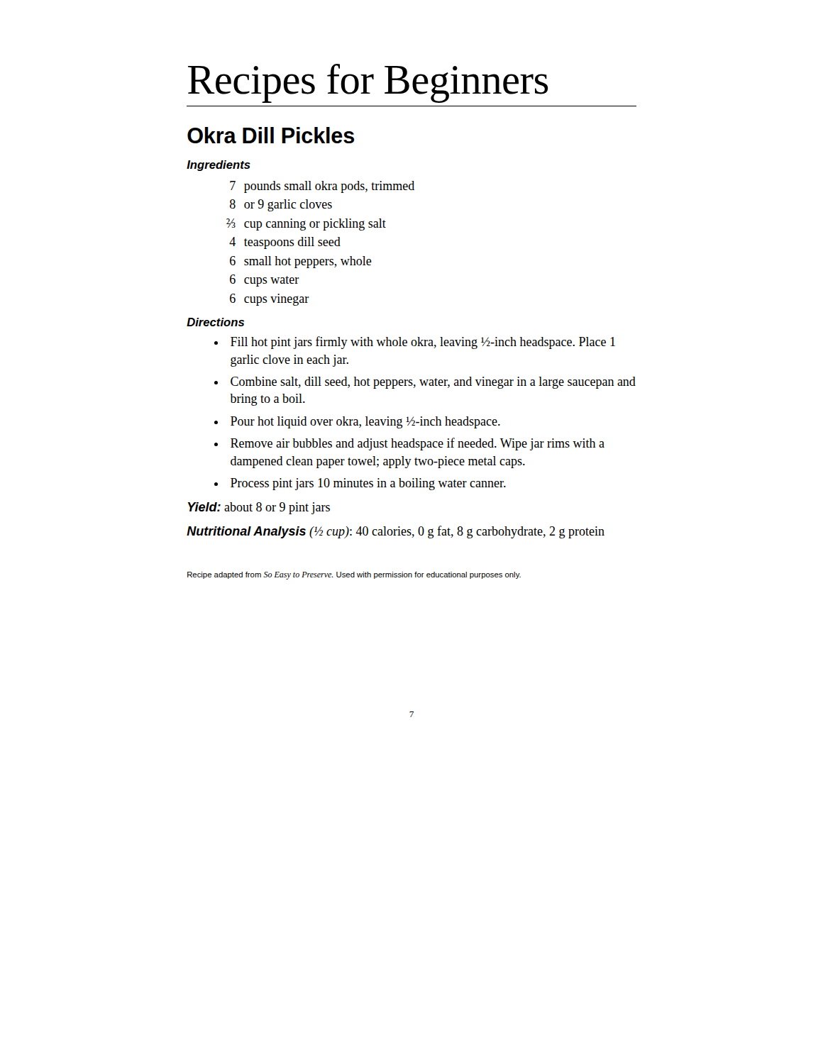Recipes for Beginners
Okra Dill Pickles
Ingredients
| 7 | pounds small okra pods, trimmed |
| 8 | or 9 garlic cloves |
| ⅔ | cup canning or pickling salt |
| 4 | teaspoons dill seed |
| 6 | small hot peppers, whole |
| 6 | cups water |
| 6 | cups vinegar |
Directions
Fill hot pint jars firmly with whole okra, leaving ½-inch headspace. Place 1 garlic clove in each jar.
Combine salt, dill seed, hot peppers, water, and vinegar in a large saucepan and bring to a boil.
Pour hot liquid over okra, leaving ½-inch headspace.
Remove air bubbles and adjust headspace if needed. Wipe jar rims with a dampened clean paper towel; apply two-piece metal caps.
Process pint jars 10 minutes in a boiling water canner.
Yield: about 8 or 9 pint jars
Nutritional Analysis (½ cup): 40 calories, 0 g fat, 8 g carbohydrate, 2 g protein
Recipe adapted from So Easy to Preserve. Used with permission for educational purposes only.
7